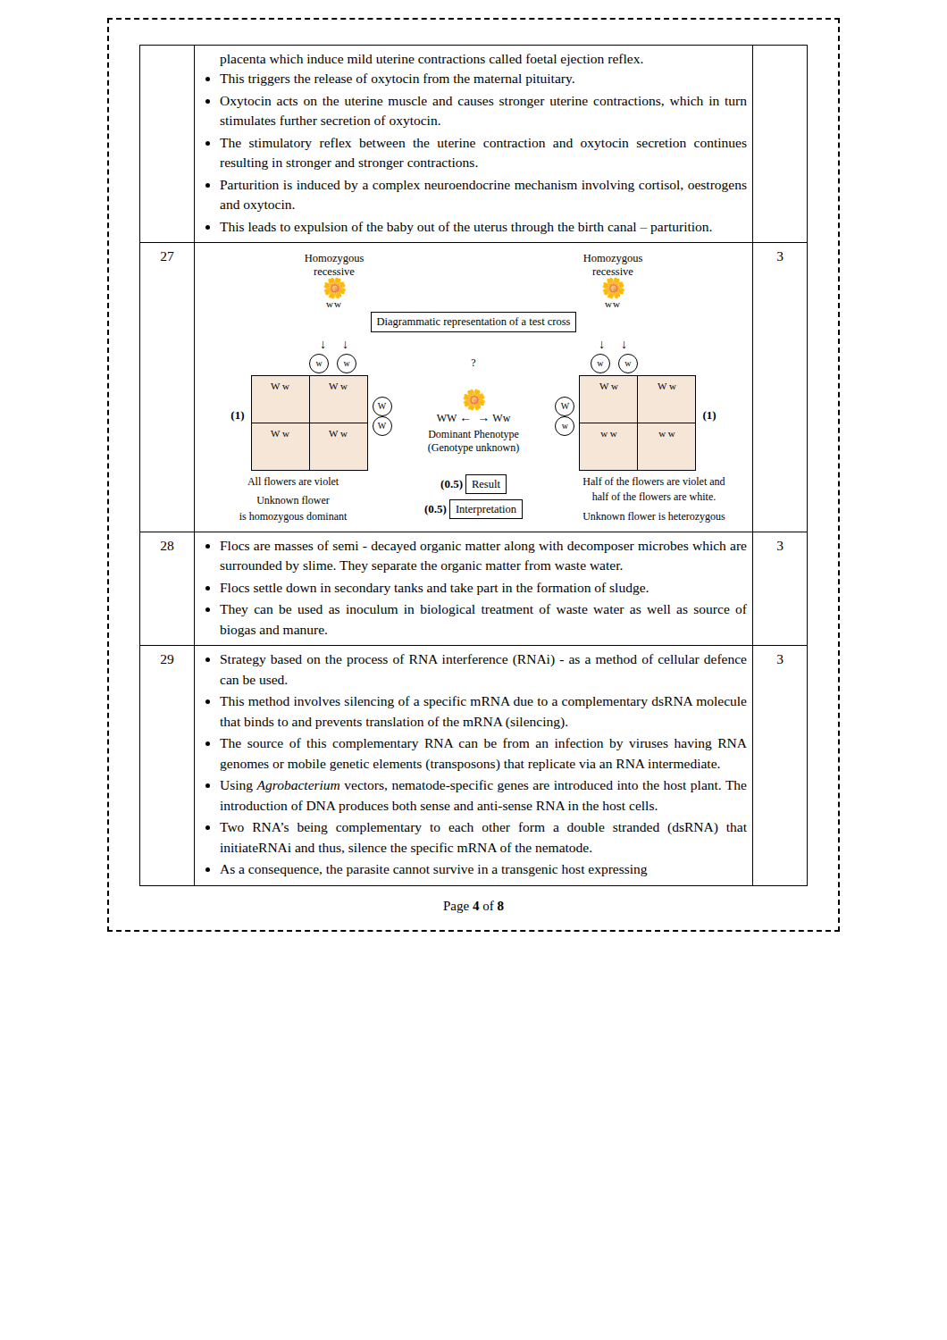| | placenta which induce mild uterine contractions called foetal ejection reflex. This triggers the release of oxytocin from the maternal pituitary. Oxytocin acts on the uterine muscle and causes stronger uterine contractions, which in turn stimulates further secretion of oxytocin. The stimulatory reflex between the uterine contraction and oxytocin secretion continues resulting in stronger and stronger contractions. Parturition is induced by a complex neuroendocrine mechanism involving cortisol, oestrogens and oxytocin. This leads to expulsion of the baby out of the uterus through the birth canal – parturition. | |
| 27 | Homozygous recessive 🌼 ww Homozygous recessive 🌼 ww Diagrammatic representation of a test cross ↓ ↓ ↓ ↓ w w ? w w (1) / W w / W w / / W w / W w / W W 🌼 WW ← → Ww Dominant Phenotype (Genotype unknown) W w / W w / W w / / w w / w w / (1) All flowers are violet Unknown flower is homozygous dominant (0.5) Result (0.5) Interpretation Half of the flowers are violet and half of the flowers are white. Unknown flower is heterozygous | 3 |
| 28 | Flocs are masses of semi - decayed organic matter along with decomposer microbes which are surrounded by slime. They separate the organic matter from waste water. Flocs settle down in secondary tanks and take part in the formation of sludge. They can be used as inoculum in biological treatment of waste water as well as source of biogas and manure. | 3 |
| 29 | Strategy based on the process of RNA interference (RNAi) - as a method of cellular defence can be used. This method involves silencing of a specific mRNA due to a complementary dsRNA molecule that binds to and prevents translation of the mRNA (silencing). The source of this complementary RNA can be from an infection by viruses having RNA genomes or mobile genetic elements (transposons) that replicate via an RNA intermediate. Using Agrobacterium vectors, nematode-specific genes are introduced into the host plant. The introduction of DNA produces both sense and anti-sense RNA in the host cells. Two RNA’s being complementary to each other form a double stranded (dsRNA) that initiateRNAi and thus, silence the specific mRNA of the nematode. As a consequence, the parasite cannot survive in a transgenic host expressing | 3 |
Page 4 of 8